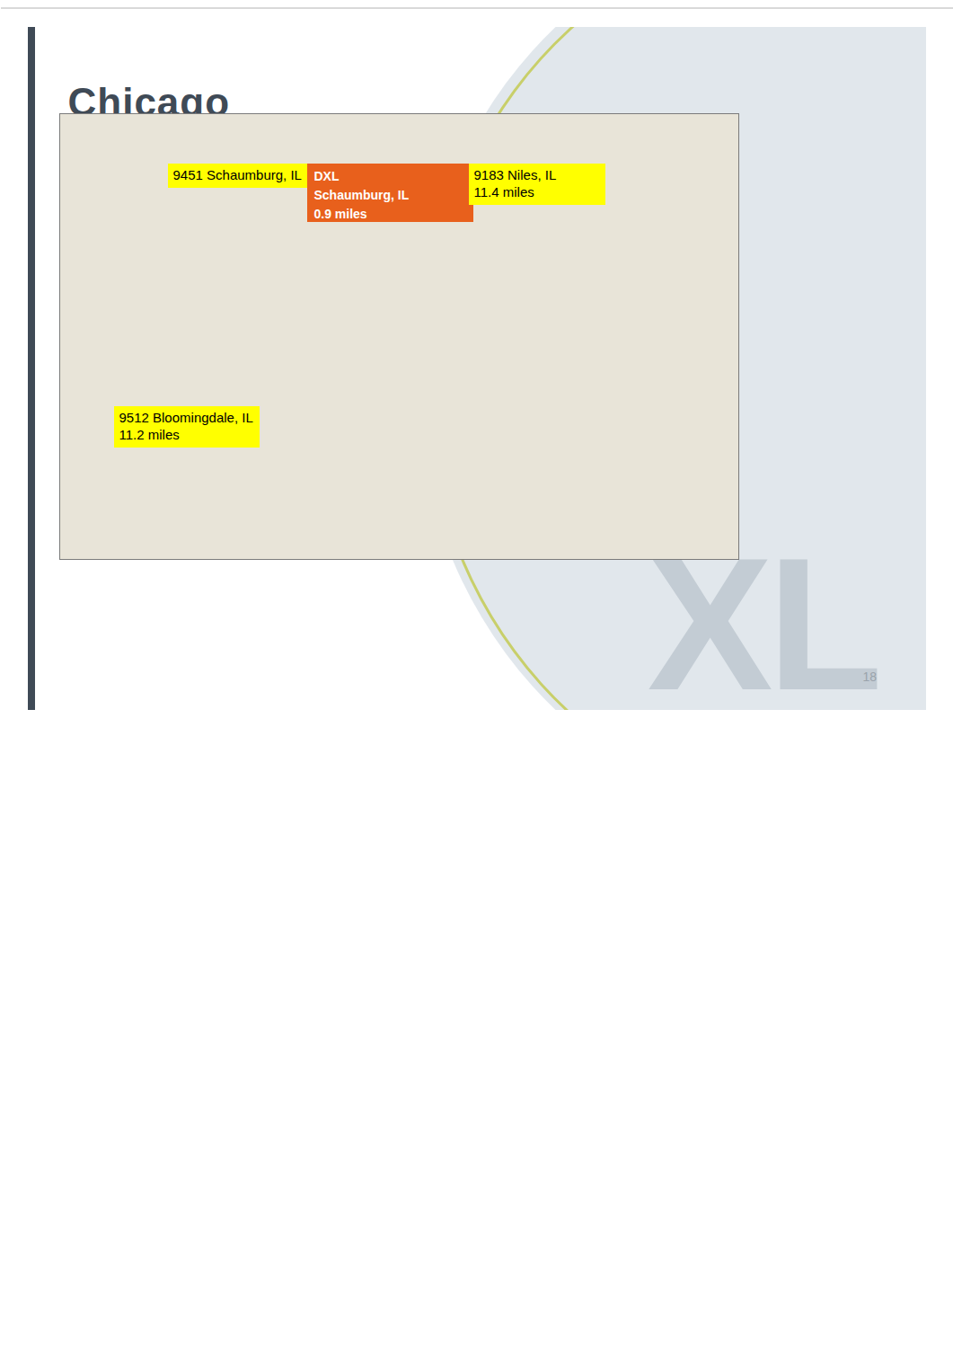XL
Chicago
9451 Schaumburg, IL
DXL
Schaumburg, IL
0.9 miles
9183 Niles, IL
11.4 miles
9512 Bloomingdale, IL
11.2 miles
18